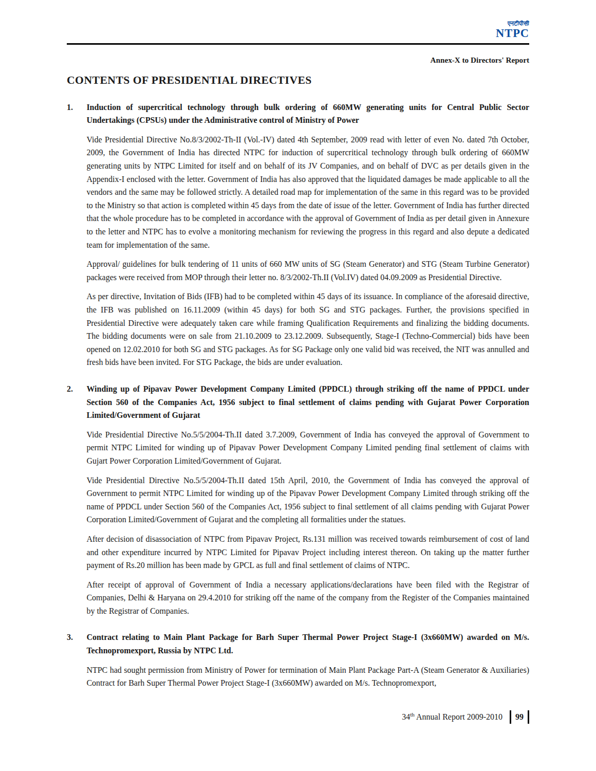एनटीपीसी NTPC
Annex-X to Directors' Report
CONTENTS OF PRESIDENTIAL DIRECTIVES
Induction of supercritical technology through bulk ordering of 660MW generating units for Central Public Sector Undertakings (CPSUs) under the Administrative control of Ministry of Power
Vide Presidential Directive No.8/3/2002-Th-II (Vol.-IV) dated 4th September, 2009 read with letter of even No. dated 7th October, 2009, the Government of India has directed NTPC for induction of supercritical technology through bulk ordering of 660MW generating units by NTPC Limited for itself and on behalf of its JV Companies, and on behalf of DVC as per details given in the Appendix-I enclosed with the letter. Government of India has also approved that the liquidated damages be made applicable to all the vendors and the same may be followed strictly. A detailed road map for implementation of the same in this regard was to be provided to the Ministry so that action is completed within 45 days from the date of issue of the letter. Government of India has further directed that the whole procedure has to be completed in accordance with the approval of Government of India as per detail given in Annexure to the letter and NTPC has to evolve a monitoring mechanism for reviewing the progress in this regard and also depute a dedicated team for implementation of the same.
Approval/ guidelines for bulk tendering of 11 units of 660 MW units of SG (Steam Generator) and STG (Steam Turbine Generator) packages were received from MOP through their letter no. 8/3/2002-Th.II (Vol.IV) dated 04.09.2009 as Presidential Directive.
As per directive, Invitation of Bids (IFB) had to be completed within 45 days of its issuance. In compliance of the aforesaid directive, the IFB was published on 16.11.2009 (within 45 days) for both SG and STG packages. Further, the provisions specified in Presidential Directive were adequately taken care while framing Qualification Requirements and finalizing the bidding documents. The bidding documents were on sale from 21.10.2009 to 23.12.2009. Subsequently, Stage-I (Techno-Commercial) bids have been opened on 12.02.2010 for both SG and STG packages. As for SG Package only one valid bid was received, the NIT was annulled and fresh bids have been invited. For STG Package, the bids are under evaluation.
Winding up of Pipavav Power Development Company Limited (PPDCL) through striking off the name of PPDCL under Section 560 of the Companies Act, 1956 subject to final settlement of claims pending with Gujarat Power Corporation Limited/Government of Gujarat
Vide Presidential Directive No.5/5/2004-Th.II dated 3.7.2009, Government of India has conveyed the approval of Government to permit NTPC Limited for winding up of Pipavav Power Development Company Limited pending final settlement of claims with Gujart Power Corporation Limited/Government of Gujarat.
Vide Presidential Directive No.5/5/2004-Th.II dated 15th April, 2010, the Government of India has conveyed the approval of Government to permit NTPC Limited for winding up of the Pipavav Power Development Company Limited through striking off the name of PPDCL under Section 560 of the Companies Act, 1956 subject to final settlement of all claims pending with Gujarat Power Corporation Limited/Government of Gujarat and the completing all formalities under the statues.
After decision of disassociation of NTPC from Pipavav Project, Rs.131 million was received towards reimbursement of cost of land and other expenditure incurred by NTPC Limited for Pipavav Project including interest thereon. On taking up the matter further payment of Rs.20 million has been made by GPCL as full and final settlement of claims of NTPC.
After receipt of approval of Government of India a necessary applications/declarations have been filed with the Registrar of Companies, Delhi & Haryana on 29.4.2010 for striking off the name of the company from the Register of the Companies maintained by the Registrar of Companies.
Contract relating to Main Plant Package for Barh Super Thermal Power Project Stage-I (3x660MW) awarded on M/s. Technopromexport, Russia by NTPC Ltd.
NTPC had sought permission from Ministry of Power for termination of Main Plant Package Part-A (Steam Generator & Auxiliaries) Contract for Barh Super Thermal Power Project Stage-I (3x660MW) awarded on M/s. Technopromexport,
34th Annual Report 2009-2010 99